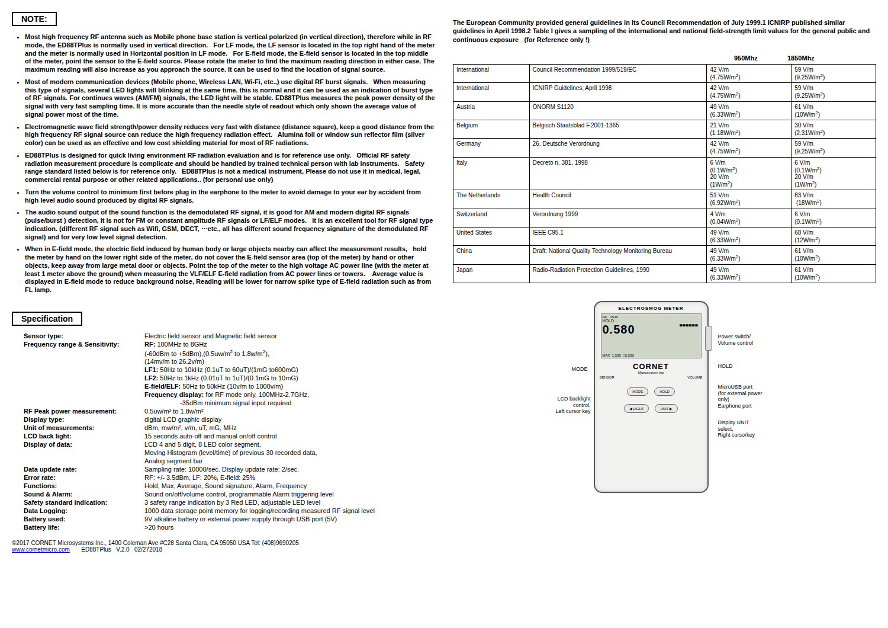NOTE:
Most high frequency RF antenna such as Mobile phone base station is vertical polarized (in vertical direction), therefore while in RF mode, the ED88TPlus is normally used in vertical direction. For LF mode, the LF sensor is located in the top right hand of the meter and the meter is normally used in Horizontal position in LF mode. For E-field mode, the E-field sensor is located in the top middle of the meter, point the sensor to the E-field source. Please rotate the meter to find the maximum reading direction in either case. The maximum reading will also increase as you approach the source. It can be used to find the location of signal source.
Most of modern communication devices (Mobile phone, Wireless LAN, Wi-Fi, etc.,) use digital RF burst signals. When measuring this type of signals, several LED lights will blinking at the same time. this is normal and it can be used as an indication of burst type of RF signals. For continues waves (AM/FM) signals, the LED light will be stable. ED88TPlus measures the peak power density of the signal with very fast sampling time. It is more accurate than the needle style of readout which only shown the average value of signal power most of the time.
Electromagnetic wave field strength/power density reduces very fast with distance (distance square), keep a good distance from the high frequency RF signal source can reduce the high frequency radiation effect. Alumina foil or window sun reflector film (silver color) can be used as an effective and low cost shielding material for most of RF radiations.
ED88TPlus is designed for quick living environment RF radiation evaluation and is for reference use only. Official RF safety radiation measurement procedure is complicate and should be handled by trained technical person with lab instruments. Safety range standard listed below is for reference only. ED88TPlus is not a medical instrument, Please do not use it in medical, legal, commercial rental purpose or other related applications.. (for personal use only)
Turn the volume control to minimum first before plug in the earphone to the meter to avoid damage to your ear by accident from high level audio sound produced by digital RF signals.
The audio sound output of the sound function is the demodulated RF signal, it is good for AM and modern digital RF signals (pulse/burst ) detection, it is not for FM or constant amplitude RF signals or LF/ELF modes. it is an excellent tool for RF signal type indication. (different RF signal such as Wifi, GSM, DECT, ⋯etc., all has different sound frequency signature of the demodulated RF signal) and for very low level signal detection.
When in E-field mode, the electric field induced by human body or large objects nearby can affect the measurement results, hold the meter by hand on the lower right side of the meter, do not cover the E-field sensor area (top of the meter) by hand or other objects, keep away from large metal door or objects. Point the top of the meter to the high voltage AC power line (with the meter at least 1 meter above the ground) when measuring the VLF/ELF E-field radiation from AC power lines or towers. Average value is displayed in E-field mode to reduce background noise, Reading will be lower for narrow spike type of E-field radiation such as from FL lamp.
Specification
| Sensor type: | Electric field sensor and Magnetic field sensor |
| Frequency range & Sensitivity: | RF: 100MHz to 8GHz |
| | (-60dBm to +5dBm),(0.5uw/m 2 to 1.8w/m 2 ), |
| | (14mv/m to 26.2v/m) |
| | LF1: 50Hz to 10kHz (0.1uT to 60uT)/(1mG to600mG) |
| | LF2: 50Hz to 1kHz (0.01uT to 1uT)/(0.1mG to 10mG) |
| | E-field/ELF: 50Hz to 50kHz (10v/m to 1000v/m) |
| | Frequency display: for RF mode only, 100MHz-2.7GHz, |
| | -35dBm minimum signal input required |
| RF Peak power measurement: | 0.5uw/m² to 1.8w/m² |
| Display type: | digital LCD graphic display |
| Unit of measurements: | dBm, mw/m², v/m, uT, mG, MHz |
| LCD back light: | 15 seconds auto-off and manual on/off control |
| Display of data: | LCD 4 and 5 digit, 8 LED color segment, |
| | Moving Histogram (level/time) of previous 30 recorded data, |
| | Analog segment bar |
| Data update rate: | Sampling rate: 10000/sec. Display update rate: 2/sec. |
| Error rate: | RF: +/- 3.5dBm, LF: 20%, E-field: 25% |
| Functions: | Hold, Max, Average, Sound signature, Alarm, Frequency |
| Sound & Alarm: | Sound on/off/volume control, programmable Alarm triggering level |
| Safety standard indication: | 3 safety range indication by 3 Red LED, adjustable LED level |
| Data Logging: | 1000 data storage point memory for logging/recording measured RF signal level |
| Battery used: | 9V alkaline battery or external power supply through USB port (5V) |
| Battery life: | >20 hours |
©2017 CORNET Microsystems Inc., 1400 Coleman Ave #C28 Santa Clara, CA 95050 USA Tel: (408)9690205
www.cornetmicro.com ED88TPlus V.2.0 02/272018
The European Community provided general guidelines in its Council Recommendation of July 1999.1 ICNIRP published similar guidelines in April 1998.2 Table I gives a sampling of the international and national field-strength limit values for the general public and continuous exposure (for Reference only !)
950Mhz 1850Mhz
| International | Council Recommendation 1999/519/EC | 42 V/m (4.75W/m 2 ) | 59 V/m (9.25W/m 2 ) |
| International | ICNIRP Guidelines, April 1998 | 42 V/m (4.75W/m 2 ) | 59 V/m (9.25W/m 2 ) |
| Austria | ÖNORM S1120 | 49 V/m (6.33W/m 2 ) | 61 V/m (10W/m 2 ) |
| Belgium | Belgisch Staatsblad F.2001-1365 | 21 V/m (1.18W/m 2 ) | 30 V/m (2.31W/m 2 ) |
| Germany | 26. Deutsche Verordnung | 42 V/m (4.75W/m 2 ) | 59 V/m (9.25W/m 2 ) |
| Italy | Decreto n. 381, 1998 | 6 V/m (0.1W/m 2 ) 20 V/m (1W/m 2 ) | 6 V/m (0.1W/m 2 ) 20 V/m (1W/m 2 ) |
| The Netherlands | Health Council | 51 V/m (6.92W/m 2 ) | 83 V/m (18W/m 2 ) |
| Switzerland | Verordnung 1999 | 4 V/m (0.04W/m 2 ) | 6 V/m (0.1W/m 2 ) |
| United States | IEEE C95.1 | 49 V/m (6.33W/m 2 ) | 68 V/m (12W/m 2 ) |
| China | Draft: National Quality Technology Monitoring Bureau | 49 V/m (6.33W/m 2 ) | 61 V/m (10W/m 2 ) |
| Japan | Radio-Radiation Protection Guidelines, 1990 | 49 V/m (6.33W/m 2 ) | 61 V/m (10W/m 2 ) |
ELECTROSMOG METER
RF 1530
▄▄▄▄▄▄
HOLD
0.580
MAX 1.530 □0.530
CORNETMicrosystem Inc
SENSOR VOLUME
MODE
HOLD
◀ LIGHT
UNIT ▶
Power switch/
Volume control
HOLD
MicroUSB port
(for external power
only)
Earphone port
Display UNIT
select,
Right cursorkey
MODE
LCD backlight
control,
Left cursor key